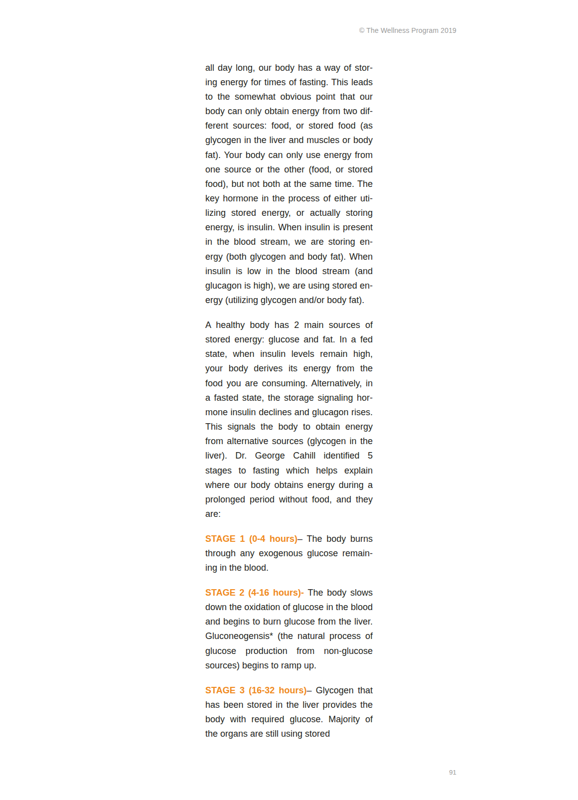© The Wellness Program 2019
all day long, our body has a way of storing energy for times of fasting. This leads to the somewhat obvious point that our body can only obtain energy from two different sources: food, or stored food (as glycogen in the liver and muscles or body fat). Your body can only use energy from one source or the other (food, or stored food), but not both at the same time. The key hormone in the process of either utilizing stored energy, or actually storing energy, is insulin. When insulin is present in the blood stream, we are storing energy (both glycogen and body fat). When insulin is low in the blood stream (and glucagon is high), we are using stored energy (utilizing glycogen and/or body fat).
A healthy body has 2 main sources of stored energy: glucose and fat. In a fed state, when insulin levels remain high, your body derives its energy from the food you are consuming. Alternatively, in a fasted state, the storage signaling hormone insulin declines and glucagon rises. This signals the body to obtain energy from alternative sources (glycogen in the liver). Dr. George Cahill identified 5 stages to fasting which helps explain where our body obtains energy during a prolonged period without food, and they are:
STAGE 1 (0-4 hours)– The body burns through any exogenous glucose remaining in the blood.
STAGE 2 (4-16 hours)- The body slows down the oxidation of glucose in the blood and begins to burn glucose from the liver. Gluconeogensis* (the natural process of glucose production from non-glucose sources) begins to ramp up.
STAGE 3 (16-32 hours)– Glycogen that has been stored in the liver provides the body with required glucose. Majority of the organs are still using stored
91